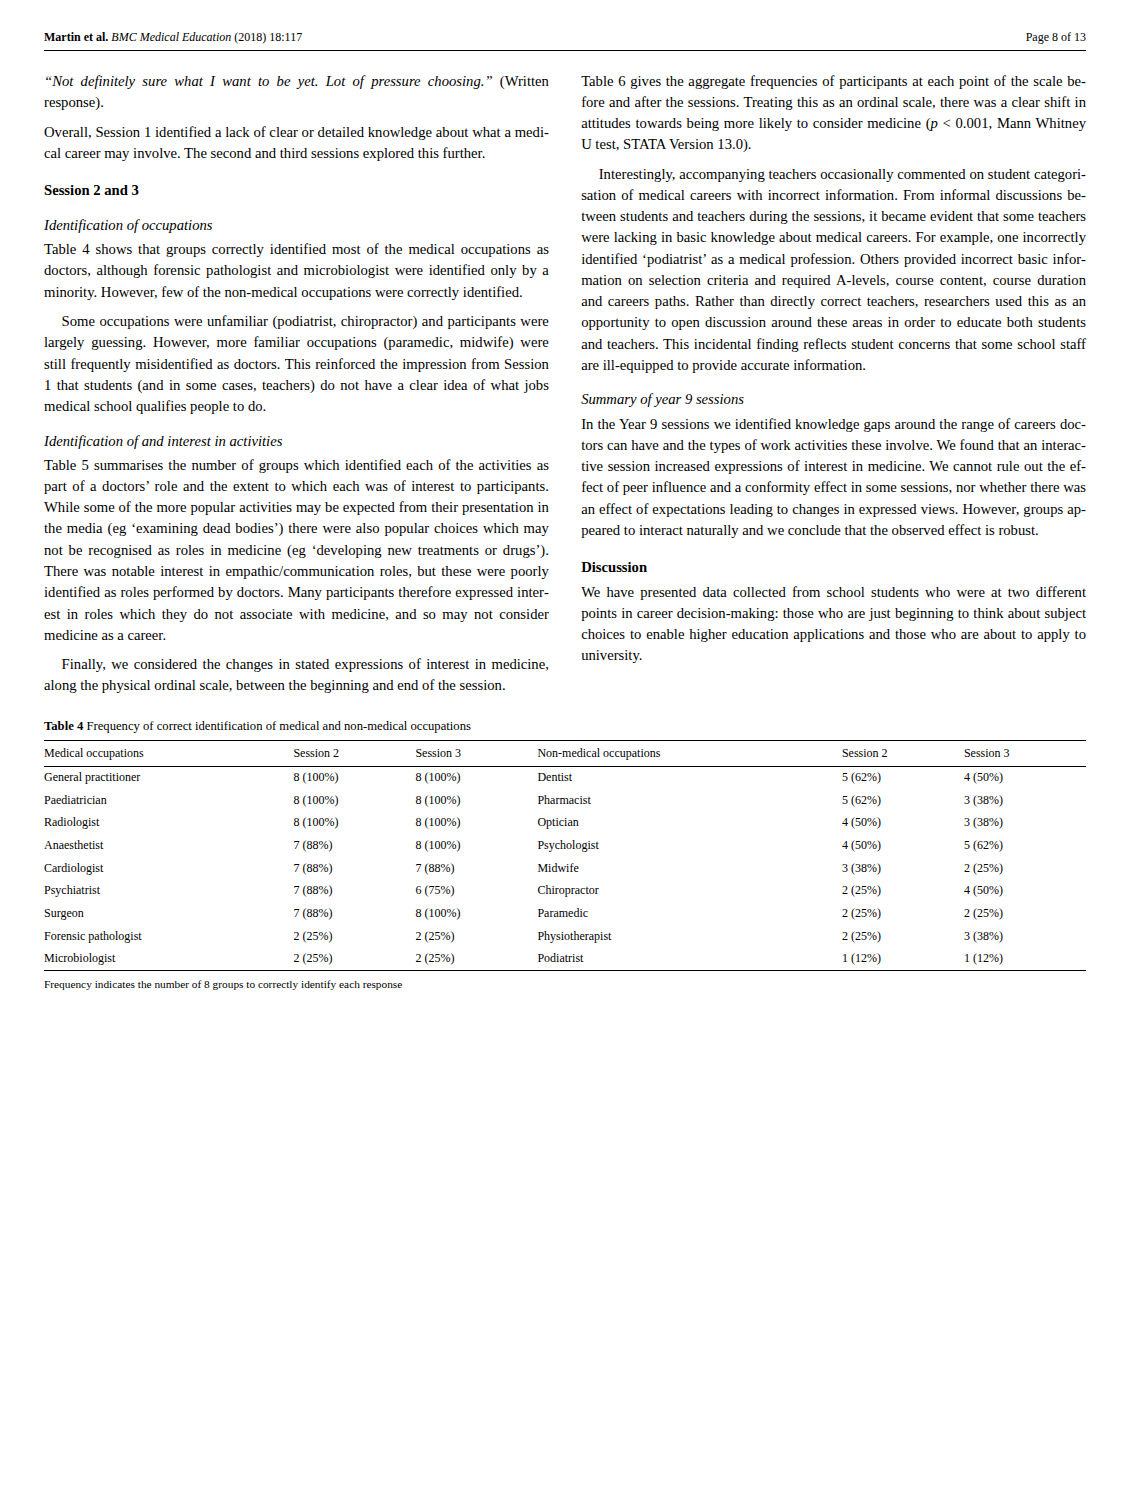Martin et al. BMC Medical Education (2018) 18:117
Page 8 of 13
“Not definitely sure what I want to be yet. Lot of pressure choosing.” (Written response).
Overall, Session 1 identified a lack of clear or detailed knowledge about what a medical career may involve. The second and third sessions explored this further.
Session 2 and 3
Identification of occupations
Table 4 shows that groups correctly identified most of the medical occupations as doctors, although forensic pathologist and microbiologist were identified only by a minority. However, few of the non-medical occupations were correctly identified.
Some occupations were unfamiliar (podiatrist, chiropractor) and participants were largely guessing. However, more familiar occupations (paramedic, midwife) were still frequently misidentified as doctors. This reinforced the impression from Session 1 that students (and in some cases, teachers) do not have a clear idea of what jobs medical school qualifies people to do.
Identification of and interest in activities
Table 5 summarises the number of groups which identified each of the activities as part of a doctors’ role and the extent to which each was of interest to participants. While some of the more popular activities may be expected from their presentation in the media (eg ‘examining dead bodies’) there were also popular choices which may not be recognised as roles in medicine (eg ‘developing new treatments or drugs’). There was notable interest in empathic/communication roles, but these were poorly identified as roles performed by doctors. Many participants therefore expressed interest in roles which they do not associate with medicine, and so may not consider medicine as a career.
Finally, we considered the changes in stated expressions of interest in medicine, along the physical ordinal scale, between the beginning and end of the session.
Table 6 gives the aggregate frequencies of participants at each point of the scale before and after the sessions. Treating this as an ordinal scale, there was a clear shift in attitudes towards being more likely to consider medicine (p < 0.001, Mann Whitney U test, STATA Version 13.0).
Interestingly, accompanying teachers occasionally commented on student categorisation of medical careers with incorrect information. From informal discussions between students and teachers during the sessions, it became evident that some teachers were lacking in basic knowledge about medical careers. For example, one incorrectly identified ‘podiatrist’ as a medical profession. Others provided incorrect basic information on selection criteria and required A-levels, course content, course duration and careers paths. Rather than directly correct teachers, researchers used this as an opportunity to open discussion around these areas in order to educate both students and teachers. This incidental finding reflects student concerns that some school staff are ill-equipped to provide accurate information.
Summary of year 9 sessions
In the Year 9 sessions we identified knowledge gaps around the range of careers doctors can have and the types of work activities these involve. We found that an interactive session increased expressions of interest in medicine. We cannot rule out the effect of peer influence and a conformity effect in some sessions, nor whether there was an effect of expectations leading to changes in expressed views. However, groups appeared to interact naturally and we conclude that the observed effect is robust.
Discussion
We have presented data collected from school students who were at two different points in career decision-making: those who are just beginning to think about subject choices to enable higher education applications and those who are about to apply to university.
Table 4 Frequency of correct identification of medical and non-medical occupations
| Medical occupations | Session 2 | Session 3 | Non-medical occupations | Session 2 | Session 3 |
| --- | --- | --- | --- | --- | --- |
| General practitioner | 8 (100%) | 8 (100%) | Dentist | 5 (62%) | 4 (50%) |
| Paediatrician | 8 (100%) | 8 (100%) | Pharmacist | 5 (62%) | 3 (38%) |
| Radiologist | 8 (100%) | 8 (100%) | Optician | 4 (50%) | 3 (38%) |
| Anaesthetist | 7 (88%) | 8 (100%) | Psychologist | 4 (50%) | 5 (62%) |
| Cardiologist | 7 (88%) | 7 (88%) | Midwife | 3 (38%) | 2 (25%) |
| Psychiatrist | 7 (88%) | 6 (75%) | Chiropractor | 2 (25%) | 4 (50%) |
| Surgeon | 7 (88%) | 8 (100%) | Paramedic | 2 (25%) | 2 (25%) |
| Forensic pathologist | 2 (25%) | 2 (25%) | Physiotherapist | 2 (25%) | 3 (38%) |
| Microbiologist | 2 (25%) | 2 (25%) | Podiatrist | 1 (12%) | 1 (12%) |
Frequency indicates the number of 8 groups to correctly identify each response